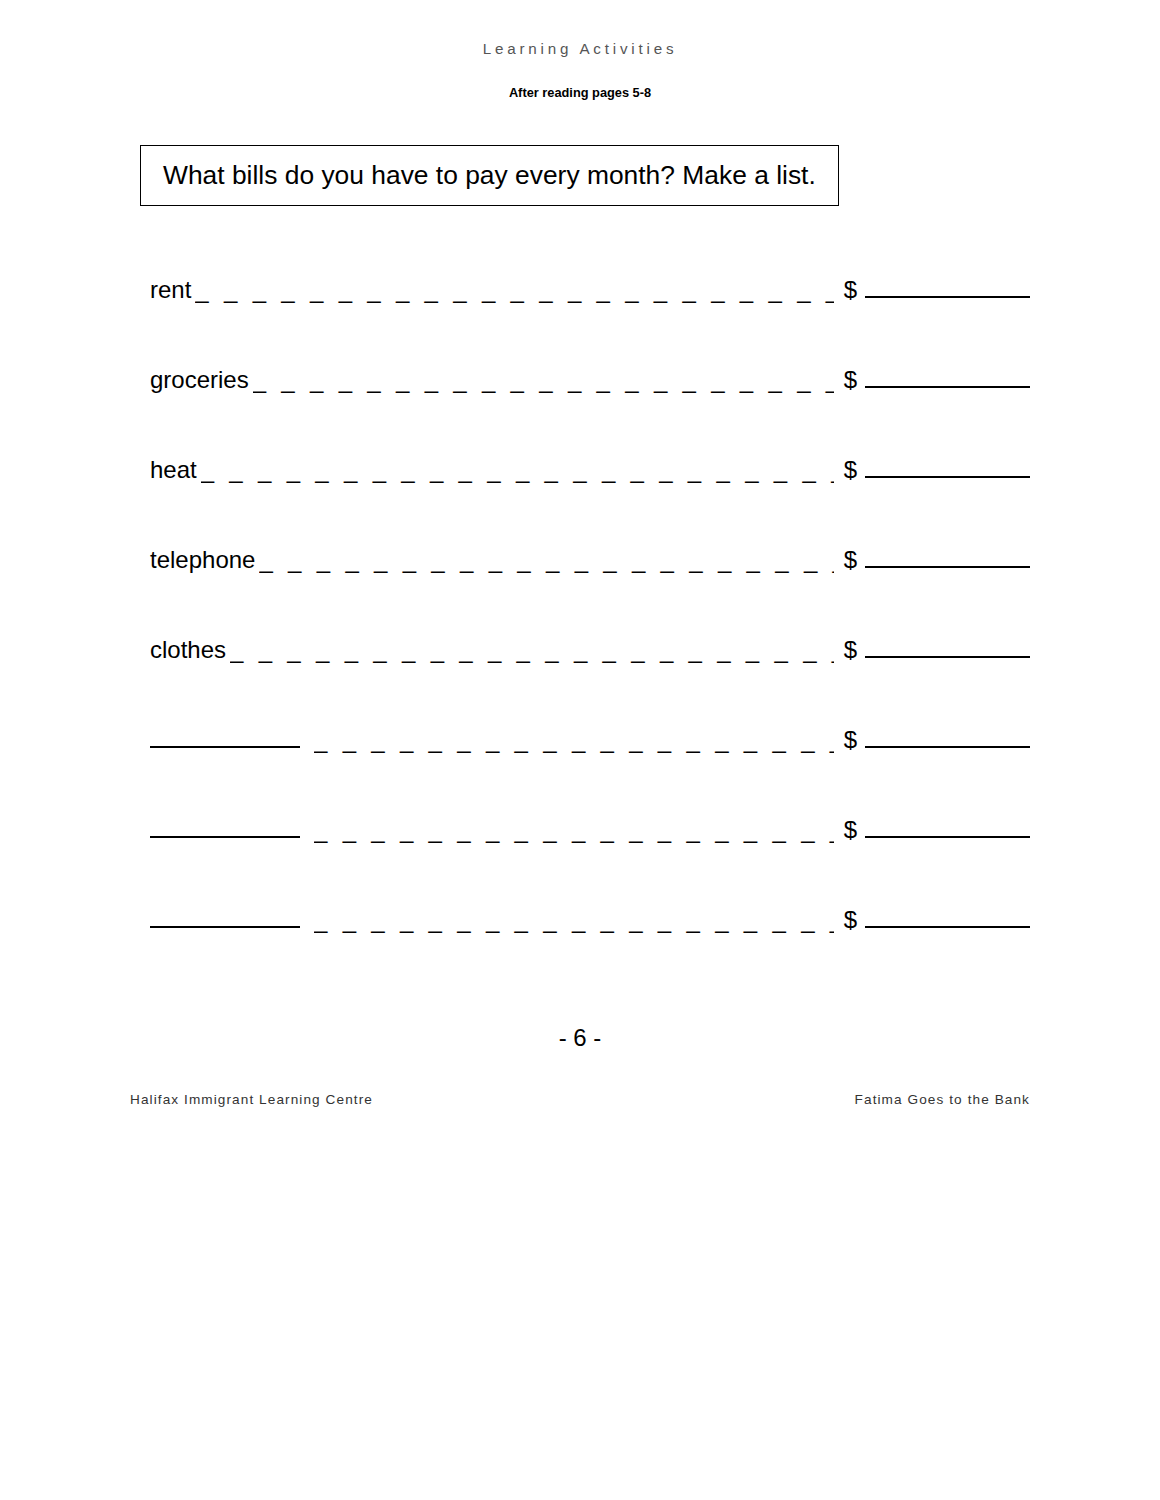Learning Activities
After reading pages 5-8
What bills do you have to pay every month? Make a list.
rent _ _ _ _ _ _ _ _ _ _ _ _ _ _ _ _ _ _ _ _ _ _ _ _ _ _ _ _ _ _ _ _ _ _ _ $
groceries _ _ _ _ _ _ _ _ _ _ _ _ _ _ _ _ _ _ _ _ _ _ _ _ _ _ _ _ _ _ _ _ _ _ $
heat _ _ _ _ _ _ _ _ _ _ _ _ _ _ _ _ _ _ _ _ _ _ _ _ _ _ _ _ _ _ _ _ _ _ _ $
telephone _ _ _ _ _ _ _ _ _ _ _ _ _ _ _ _ _ _ _ _ _ _ _ _ _ _ _ _ _ _ _ _ _ $
clothes _ _ _ _ _ _ _ _ _ _ _ _ _ _ _ _ _ _ _ _ _ _ _ _ _ _ _ _ _ _ _ _ _ _ $
_ _ _ _ _ _ _ _ _ _ _ _ _ _ _ _ _ _ _ _ _ _ _ _ _ _ _ _ _ $
_ _ _ _ _ _ _ _ _ _ _ _ _ _ _ _ _ _ _ _ _ _ _ _ _ _ _ _ _ $
_ _ _ _ _ _ _ _ _ _ _ _ _ _ _ _ _ _ _ _ _ _ _ _ _ _ _ _ _ $
- 6 -
Halifax Immigrant Learning Centre Fatima Goes to the Bank